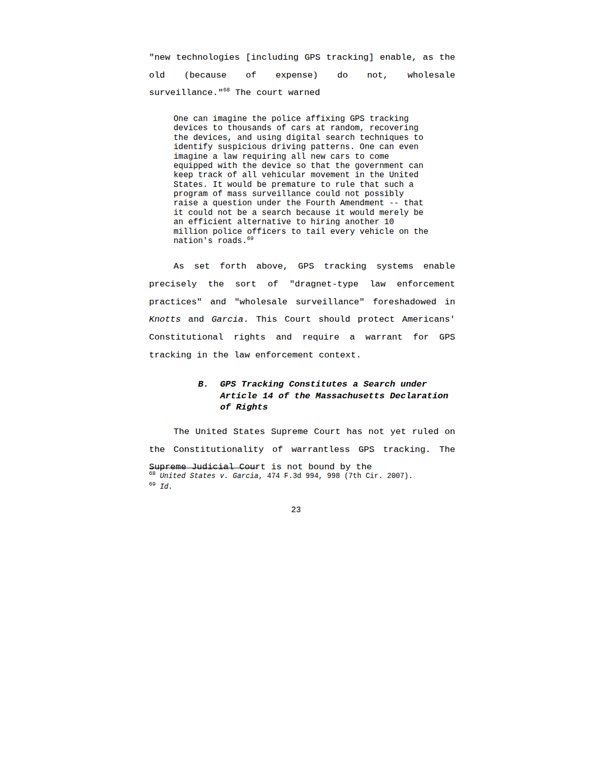"new technologies [including GPS tracking] enable, as the old (because of expense) do not, wholesale surveillance."68 The court warned
One can imagine the police affixing GPS tracking devices to thousands of cars at random, recovering the devices, and using digital search techniques to identify suspicious driving patterns. One can even imagine a law requiring all new cars to come equipped with the device so that the government can keep track of all vehicular movement in the United States. It would be premature to rule that such a program of mass surveillance could not possibly raise a question under the Fourth Amendment -- that it could not be a search because it would merely be an efficient alternative to hiring another 10 million police officers to tail every vehicle on the nation's roads.69
As set forth above, GPS tracking systems enable precisely the sort of "dragnet-type law enforcement practices" and "wholesale surveillance" foreshadowed in Knotts and Garcia. This Court should protect Americans' Constitutional rights and require a warrant for GPS tracking in the law enforcement context.
B. GPS Tracking Constitutes a Search under
Article 14 of the Massachusetts Declaration
of Rights
The United States Supreme Court has not yet ruled on the Constitutionality of warrantless GPS tracking. The Supreme Judicial Court is not bound by the
68 United States v. Garcia, 474 F.3d 994, 998 (7th Cir. 2007).
69 Id.
23